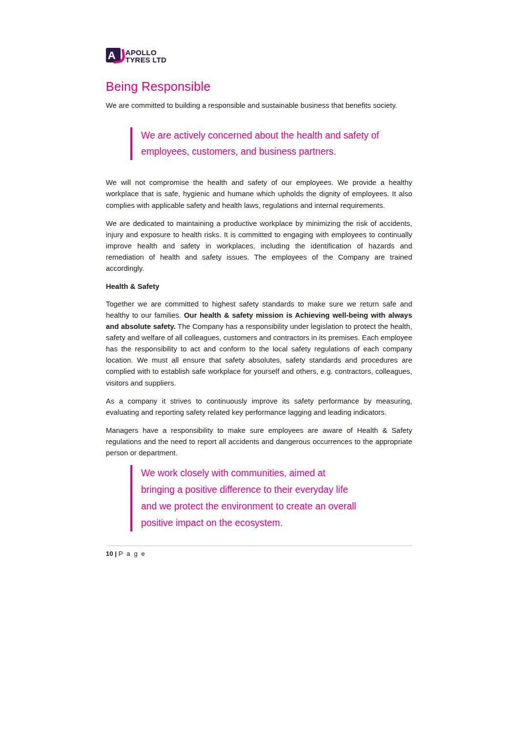A
Apollo Tyres Ltd
Being Responsible
We are committed to building a responsible and sustainable business that benefits society.
We are actively concerned about the health and safety of employees, customers, and business partners.
We will not compromise the health and safety of our employees. We provide a healthy workplace that is safe, hygienic and humane which upholds the dignity of employees. It also complies with applicable safety and health laws, regulations and internal requirements.
We are dedicated to maintaining a productive workplace by minimizing the risk of accidents, injury and exposure to health risks. It is committed to engaging with employees to continually improve health and safety in workplaces, including the identification of hazards and remediation of health and safety issues. The employees of the Company are trained accordingly.
Health & Safety
Together we are committed to highest safety standards to make sure we return safe and healthy to our families. Our health & safety mission is Achieving well-being with always and absolute safety. The Company has a responsibility under legislation to protect the health, safety and welfare of all colleagues, customers and contractors in its premises. Each employee has the responsibility to act and conform to the local safety regulations of each company location. We must all ensure that safety absolutes, safety standards and procedures are complied with to establish safe workplace for yourself and others, e.g. contractors, colleagues, visitors and suppliers.
As a company it strives to continuously improve its safety performance by measuring, evaluating and reporting safety related key performance lagging and leading indicators.
Managers have a responsibility to make sure employees are aware of Health & Safety regulations and the need to report all accidents and dangerous occurrences to the appropriate person or department.
We work closely with communities, aimed at bringing a positive difference to their everyday life and we protect the environment to create an overall positive impact on the ecosystem.
10 | P a g e